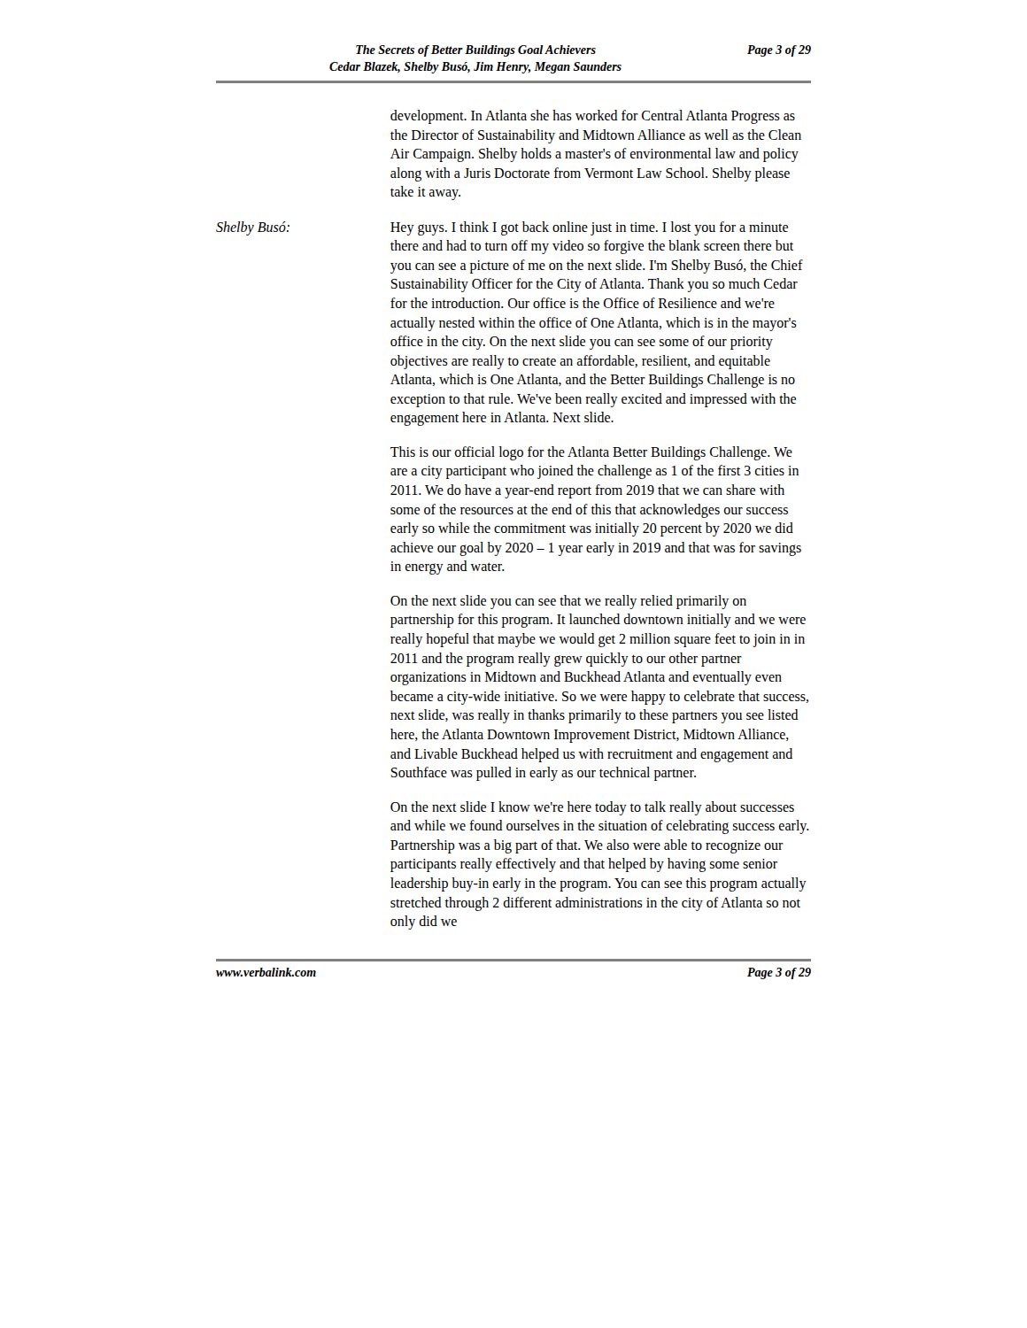The Secrets of Better Buildings Goal Achievers
Cedar Blazek, Shelby Busó, Jim Henry, Megan Saunders
Page 3 of 29
development. In Atlanta she has worked for Central Atlanta Progress as the Director of Sustainability and Midtown Alliance as well as the Clean Air Campaign. Shelby holds a master's of environmental law and policy along with a Juris Doctorate from Vermont Law School. Shelby please take it away.
Shelby Busó:
Hey guys. I think I got back online just in time. I lost you for a minute there and had to turn off my video so forgive the blank screen there but you can see a picture of me on the next slide. I'm Shelby Busó, the Chief Sustainability Officer for the City of Atlanta. Thank you so much Cedar for the introduction. Our office is the Office of Resilience and we're actually nested within the office of One Atlanta, which is in the mayor's office in the city. On the next slide you can see some of our priority objectives are really to create an affordable, resilient, and equitable Atlanta, which is One Atlanta, and the Better Buildings Challenge is no exception to that rule. We've been really excited and impressed with the engagement here in Atlanta. Next slide.
This is our official logo for the Atlanta Better Buildings Challenge. We are a city participant who joined the challenge as 1 of the first 3 cities in 2011. We do have a year-end report from 2019 that we can share with some of the resources at the end of this that acknowledges our success early so while the commitment was initially 20 percent by 2020 we did achieve our goal by 2020 – 1 year early in 2019 and that was for savings in energy and water.
On the next slide you can see that we really relied primarily on partnership for this program. It launched downtown initially and we were really hopeful that maybe we would get 2 million square feet to join in in 2011 and the program really grew quickly to our other partner organizations in Midtown and Buckhead Atlanta and eventually even became a city-wide initiative. So we were happy to celebrate that success, next slide, was really in thanks primarily to these partners you see listed here, the Atlanta Downtown Improvement District, Midtown Alliance, and Livable Buckhead helped us with recruitment and engagement and Southface was pulled in early as our technical partner.
On the next slide I know we're here today to talk really about successes and while we found ourselves in the situation of celebrating success early. Partnership was a big part of that. We also were able to recognize our participants really effectively and that helped by having some senior leadership buy-in early in the program. You can see this program actually stretched through 2 different administrations in the city of Atlanta so not only did we
www.verbalink.com
Page 3 of 29